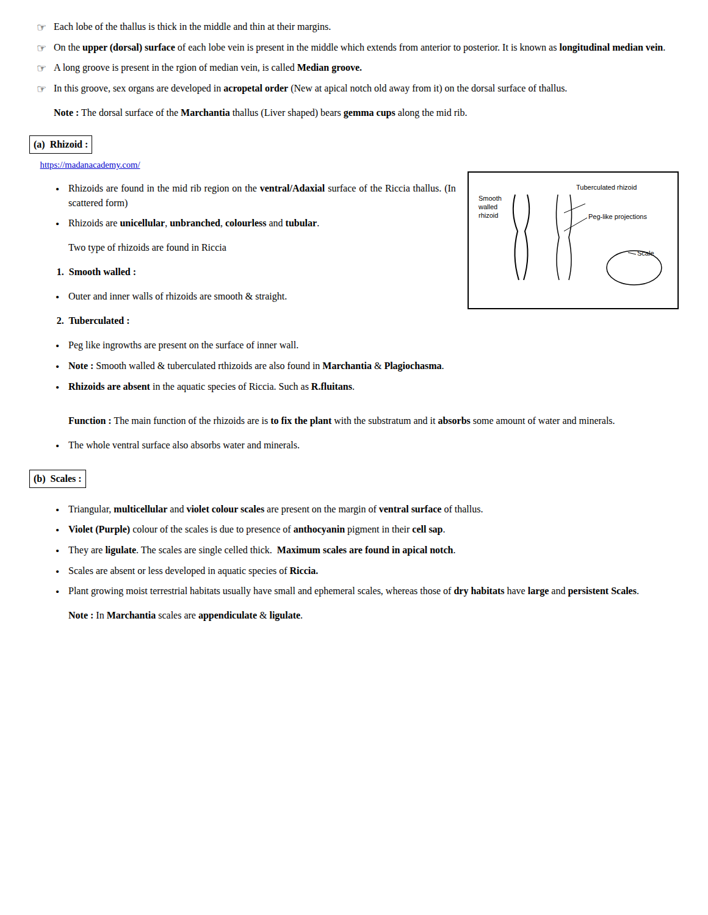Each lobe of the thallus is thick in the middle and thin at their margins.
On the upper (dorsal) surface of each lobe vein is present in the middle which extends from anterior to posterior. It is known as longitudinal median vein.
A long groove is present in the rgion of median vein, is called Median groove.
In this groove, sex organs are developed in acropetal order (New at apical notch old away from it) on the dorsal surface of thallus.
Note : The dorsal surface of the Marchantia thallus (Liver shaped) bears gemma cups along the mid rib.
(a) Rhizoid :
https://madanacademy.com/
Rhizoids are found in the mid rib region on the ventral/Adaxial surface of the Riccia thallus. (In scattered form)
Rhizoids are unicellular, unbranched, colourless and tubular.
Two type of rhizoids are found in Riccia
1. Smooth walled :
Outer and inner walls of rhizoids are smooth & straight.
2. Tuberculated :
Peg like ingrowths are present on the surface of inner wall.
Note : Smooth walled & tuberculated rthizoids are also found in Marchantia & Plagiochasma.
Rhizoids are absent in the aquatic species of Riccia. Such as R.fluitans.
Function : The main function of the rhizoids are is to fix the plant with the substratum and it absorbs some amount of water and minerals.
The whole ventral surface also absorbs water and minerals.
(b) Scales :
Triangular, multicellular and violet colour scales are present on the margin of ventral surface of thallus.
Violet (Purple) colour of the scales is due to presence of anthocyanin pigment in their cell sap.
They are ligulate. The scales are single celled thick. Maximum scales are found in apical notch.
Scales are absent or less developed in aquatic species of Riccia.
Plant growing moist terrestrial habitats usually have small and ephemeral scales, whereas those of dry habitats have large and persistent Scales.
Note : In Marchantia scales are appendiculate & ligulate.